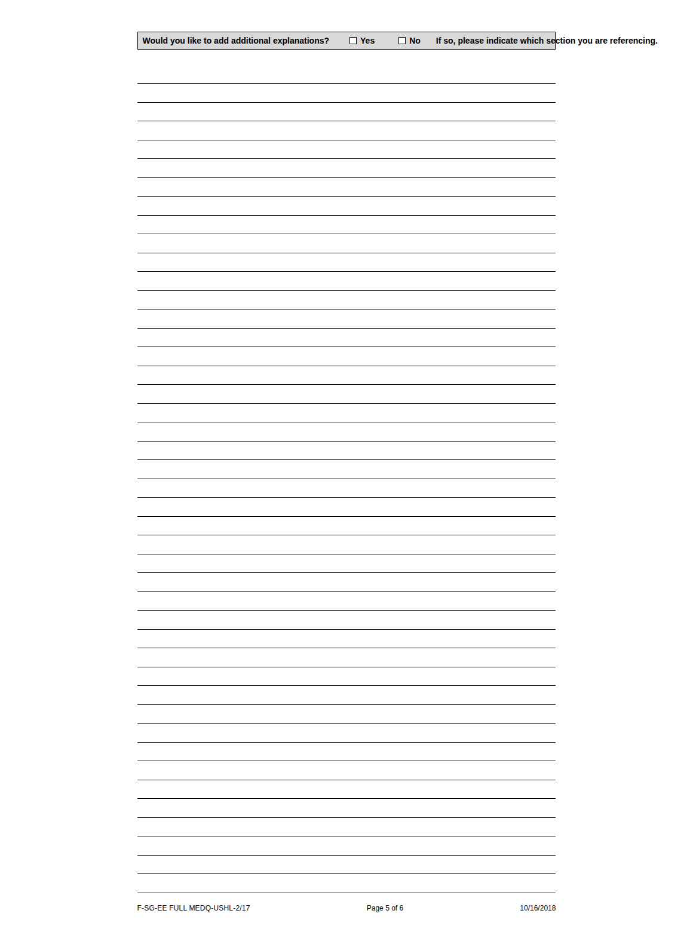Would you like to add additional explanations? Yes No If so, please indicate which section you are referencing.
F-SG-EE FULL MEDQ-USHL-2/17
Page 5 of 6
10/16/2018